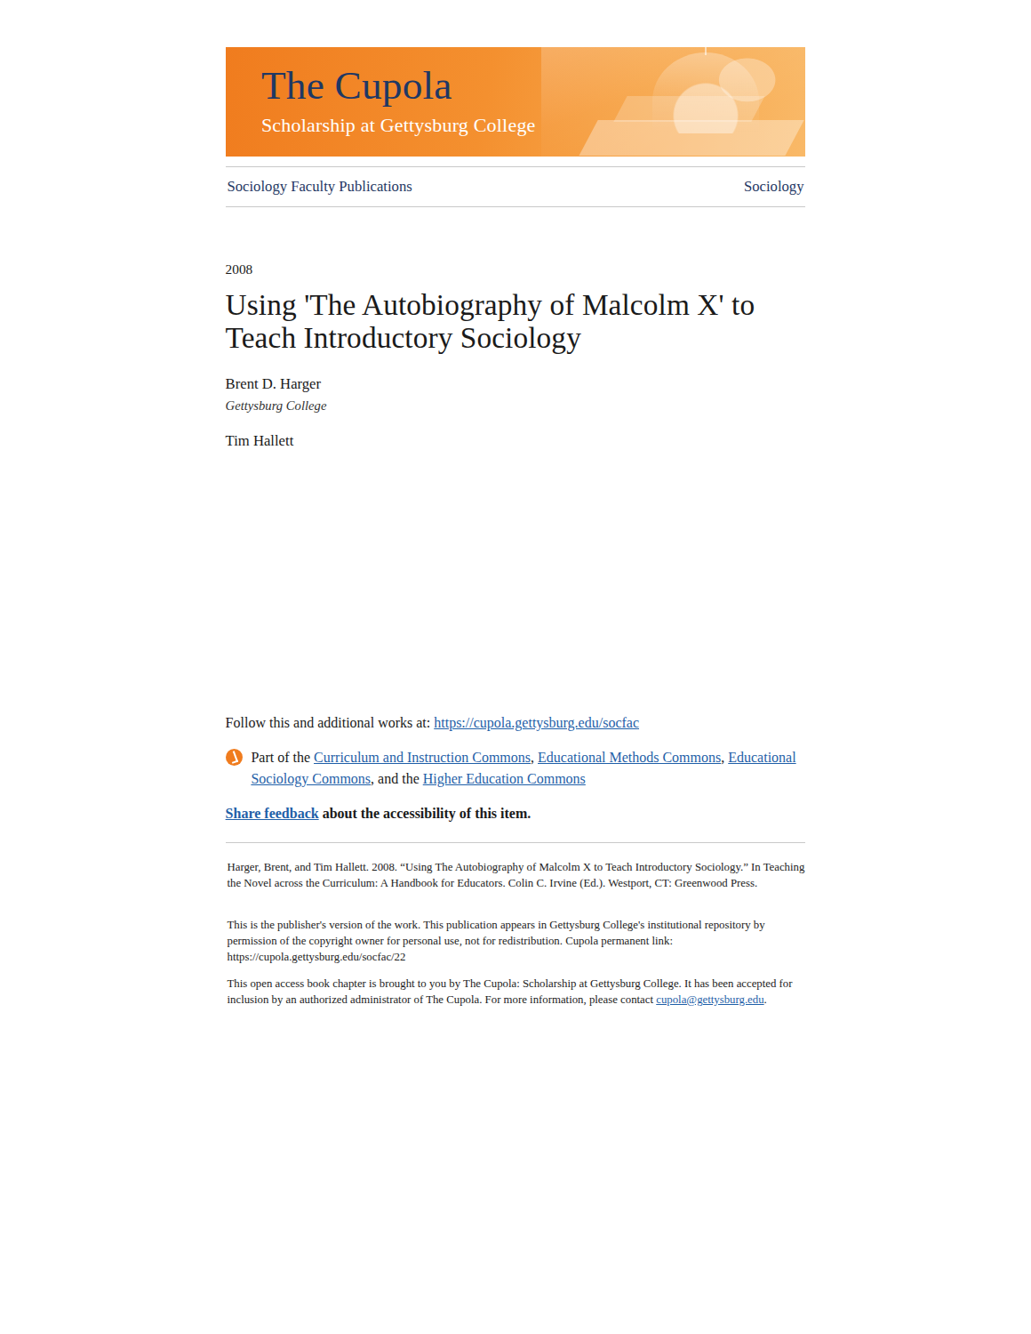The Cupola
Scholarship at Gettysburg College
Sociology Faculty Publications Sociology
2008
Using 'The Autobiography of Malcolm X' to Teach Introductory Sociology
Brent D. Harger
Gettysburg College
Tim Hallett
Follow this and additional works at: https://cupola.gettysburg.edu/socfac
Part of the Curriculum and Instruction Commons, Educational Methods Commons, Educational Sociology Commons, and the Higher Education Commons
Share feedback about the accessibility of this item.
Harger, Brent, and Tim Hallett. 2008. “Using The Autobiography of Malcolm X to Teach Introductory Sociology.” In Teaching the Novel across the Curriculum: A Handbook for Educators. Colin C. Irvine (Ed.). Westport, CT: Greenwood Press.
This is the publisher's version of the work. This publication appears in Gettysburg College's institutional repository by permission of the copyright owner for personal use, not for redistribution. Cupola permanent link: https://cupola.gettysburg.edu/socfac/22
This open access book chapter is brought to you by The Cupola: Scholarship at Gettysburg College. It has been accepted for inclusion by an authorized administrator of The Cupola. For more information, please contact cupola@gettysburg.edu.